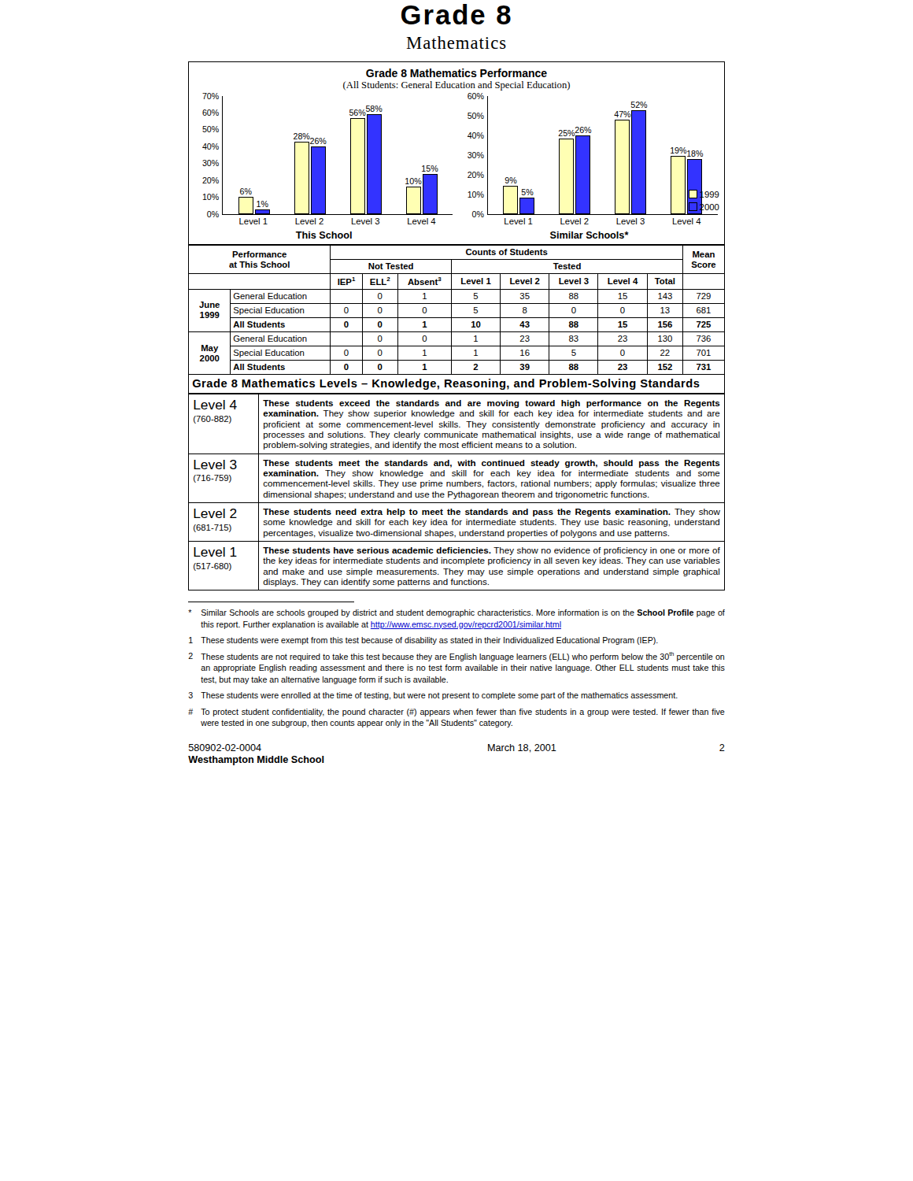Grade 8
Mathematics
Grade 8 Mathematics Performance
(All Students: General Education and Special Education)
70% 60% 50% 40% 30% 20% 10% 0%
6%
1%
28%
26%
56%
58%
10%
15%
Level 1
Level 2
Level 3
Level 4
This School
60% 50% 40% 30% 20% 10% 0%
9%
5%
25%
26%
47%
52%
19%
18%
Level 1
Level 2
Level 3
Level 4
Similar Schools*
1999
2000
| Performance at This School | Counts of Students | Mean Score |
| --- | --- | --- |
| Not Tested | Tested |
| | IEP 1 | ELL 2 | Absent 3 | Level 1 | Level 2 | Level 3 | Level 4 | Total | |
| June 1999 | General Education | | 0 | 1 | 5 | 35 | 88 | 15 | 143 | 729 |
| Special Education | 0 | 0 | 0 | 5 | 8 | 0 | 0 | 13 | 681 |
| All Students | 0 | 0 | 1 | 10 | 43 | 88 | 15 | 156 | 725 |
| May 2000 | General Education | | 0 | 0 | 1 | 23 | 83 | 23 | 130 | 736 |
| Special Education | 0 | 0 | 1 | 1 | 16 | 5 | 0 | 22 | 701 |
| All Students | 0 | 0 | 1 | 2 | 39 | 88 | 23 | 152 | 731 |
Grade 8 Mathematics Levels – Knowledge, Reasoning, and Problem-Solving Standards
| Level 4 (760-882) | These students exceed the standards and are moving toward high performance on the Regents examination. They show superior knowledge and skill for each key idea for intermediate students and are proficient at some commencement-level skills. They consistently demonstrate proficiency and accuracy in processes and solutions. They clearly communicate mathematical insights, use a wide range of mathematical problem-solving strategies, and identify the most efficient means to a solution. |
| Level 3 (716-759) | These students meet the standards and, with continued steady growth, should pass the Regents examination. They show knowledge and skill for each key idea for intermediate students and some commencement-level skills. They use prime numbers, factors, rational numbers; apply formulas; visualize three dimensional shapes; understand and use the Pythagorean theorem and trigonometric functions. |
| Level 2 (681-715) | These students need extra help to meet the standards and pass the Regents examination. They show some knowledge and skill for each key idea for intermediate students. They use basic reasoning, understand percentages, visualize two-dimensional shapes, understand properties of polygons and use patterns. |
| Level 1 (517-680) | These students have serious academic deficiencies. They show no evidence of proficiency in one or more of the key ideas for intermediate students and incomplete proficiency in all seven key ideas. They can use variables and make and use simple measurements. They may use simple operations and understand simple graphical displays. They can identify some patterns and functions. |
*Similar Schools are schools grouped by district and student demographic characteristics. More information is on the School Profile page of this report. Further explanation is available at http://www.emsc.nysed.gov/repcrd2001/similar.html
1 These students were exempt from this test because of disability as stated in their Individualized Educational Program (IEP).
2 These students are not required to take this test because they are English language learners (ELL) who perform below the 30th percentile on an appropriate English reading assessment and there is no test form available in their native language. Other ELL students must take this test, but may take an alternative language form if such is available.
3 These students were enrolled at the time of testing, but were not present to complete some part of the mathematics assessment.
#To protect student confidentiality, the pound character (#) appears when fewer than five students in a group were tested. If fewer than five were tested in one subgroup, then counts appear only in the "All Students" category.
580902-02-0004
Westhampton Middle School
March 18, 2001
2